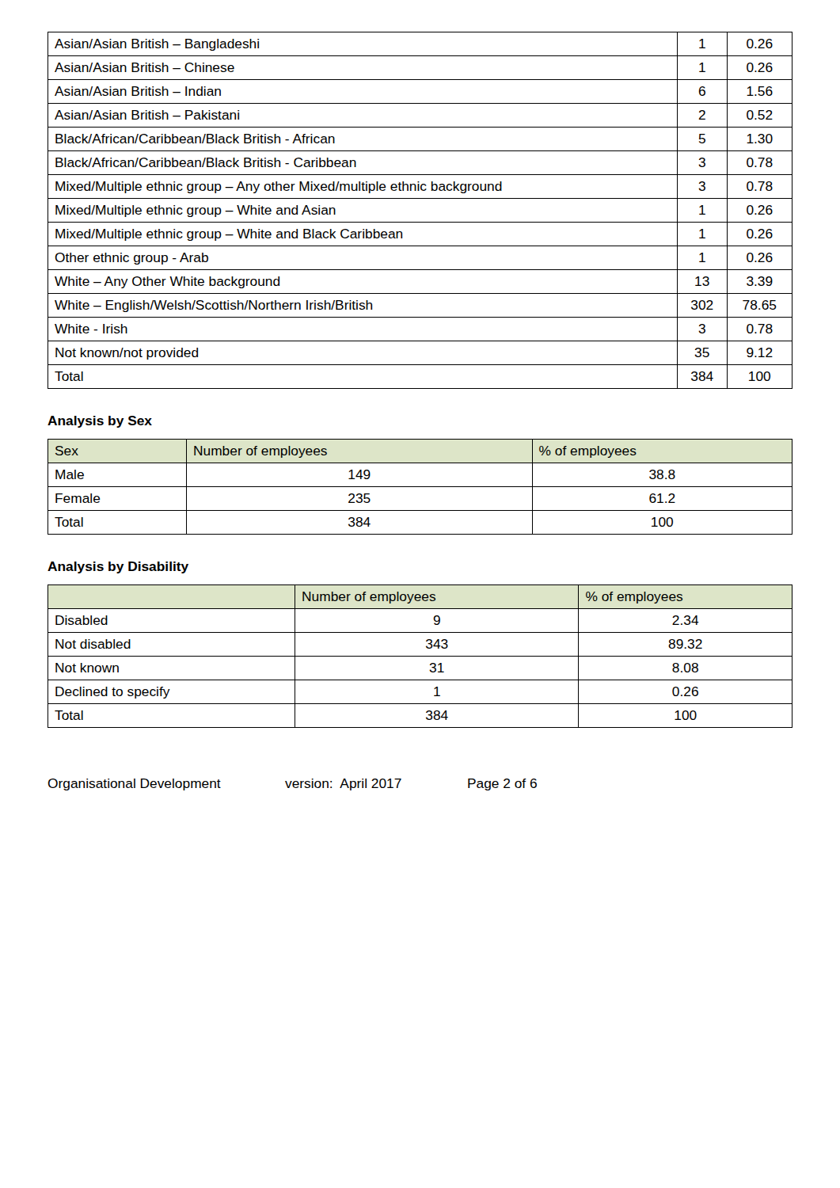| Asian/Asian British – Bangladeshi | 1 | 0.26 |
| Asian/Asian British – Chinese | 1 | 0.26 |
| Asian/Asian British – Indian | 6 | 1.56 |
| Asian/Asian British – Pakistani | 2 | 0.52 |
| Black/African/Caribbean/Black British - African | 5 | 1.30 |
| Black/African/Caribbean/Black British - Caribbean | 3 | 0.78 |
| Mixed/Multiple ethnic group – Any other Mixed/multiple ethnic background | 3 | 0.78 |
| Mixed/Multiple ethnic group – White and Asian | 1 | 0.26 |
| Mixed/Multiple ethnic group – White and Black Caribbean | 1 | 0.26 |
| Other ethnic group - Arab | 1 | 0.26 |
| White – Any Other White background | 13 | 3.39 |
| White – English/Welsh/Scottish/Northern Irish/British | 302 | 78.65 |
| White - Irish | 3 | 0.78 |
| Not known/not provided | 35 | 9.12 |
| Total | 384 | 100 |
Analysis by Sex
| Sex | Number of employees | % of employees |
| --- | --- | --- |
| Male | 149 | 38.8 |
| Female | 235 | 61.2 |
| Total | 384 | 100 |
Analysis by Disability
| | Number of employees | % of employees |
| --- | --- | --- |
| Disabled | 9 | 2.34 |
| Not disabled | 343 | 89.32 |
| Not known | 31 | 8.08 |
| Declined to specify | 1 | 0.26 |
| Total | 384 | 100 |
Organisational Development version: April 2017 Page 2 of 6